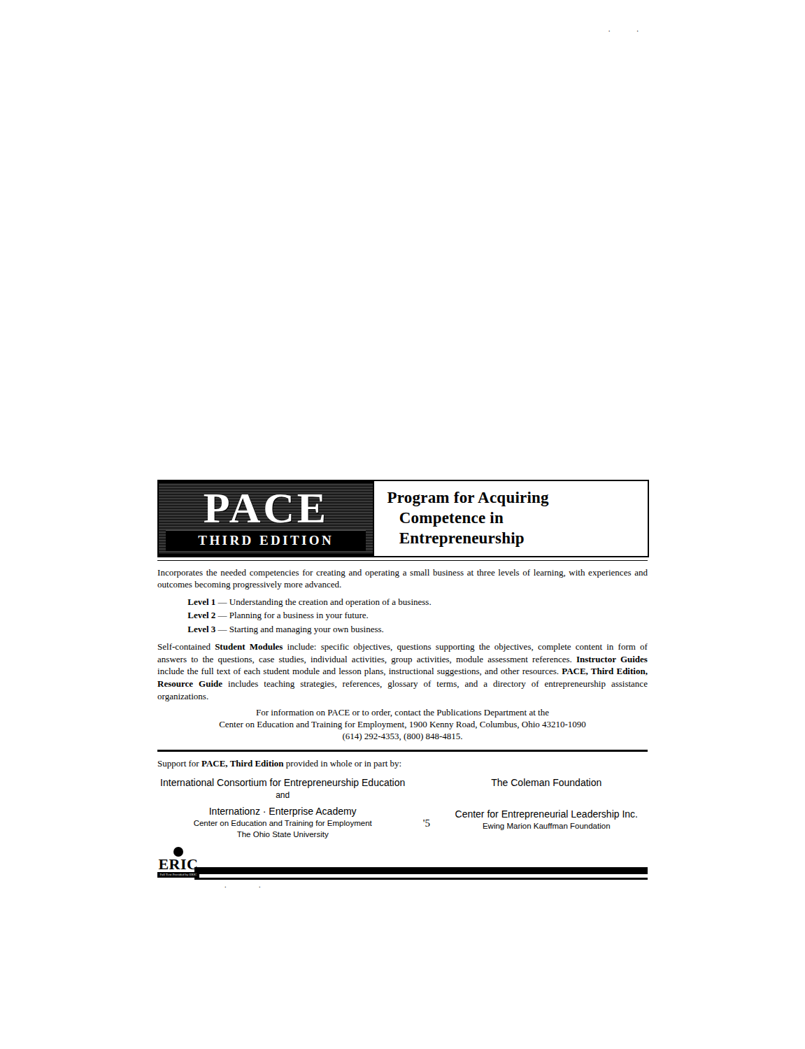. .
PACE
THIRD EDITION
Program for Acquiring Competence in Entrepreneurship
Incorporates the needed competencies for creating and operating a small business at three levels of learning, with experiences and outcomes becoming progressively more advanced.
Level 1 — Understanding the creation and operation of a business.
Level 2 — Planning for a business in your future.
Level 3 — Starting and managing your own business.
Self-contained Student Modules include: specific objectives, questions supporting the objectives, complete content in form of answers to the questions, case studies, individual activities, group activities, module assessment references. Instructor Guides include the full text of each student module and lesson plans, instructional suggestions, and other resources. PACE, Third Edition, Resource Guide includes teaching strategies, references, glossary of terms, and a directory of entrepreneurship assistance organizations.
For information on PACE or to order, contact the Publications Department at the
Center on Education and Training for Employment, 1900 Kenny Road, Columbus, Ohio 43210-1090
(614) 292-4353, (800) 848-4815.
Support for PACE, Third Edition provided in whole or in part by:
International Consortium for Entrepreneurship Education
and
Internationz · Enterprise Academy
Center on Education and Training for Employment
The Ohio State University
'5
The Coleman Foundation
Center for Entrepreneurial Leadership Inc.
Ewing Marion Kauffman Foundation
ERIC
Full Text Provided by ERIC
. .